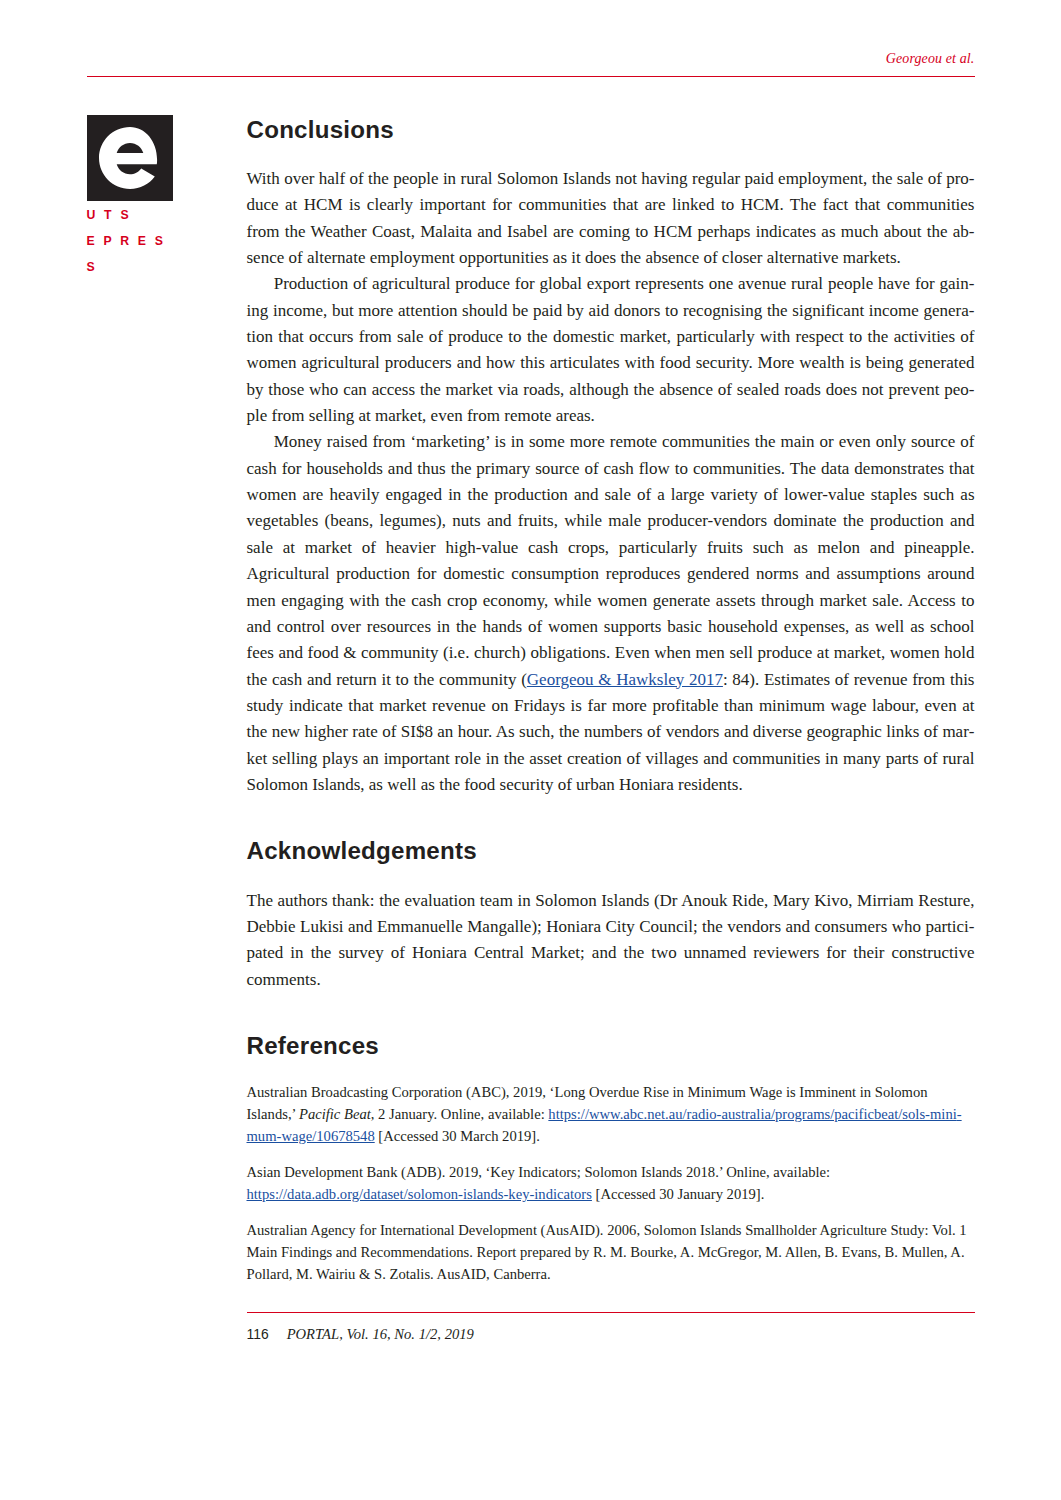Georgeou et al.
U T S
e P R E S S
Conclusions
With over half of the people in rural Solomon Islands not having regular paid employment, the sale of produce at HCM is clearly important for communities that are linked to HCM. The fact that communities from the Weather Coast, Malaita and Isabel are coming to HCM perhaps indicates as much about the absence of alternate employment opportunities as it does the absence of closer alternative markets.
Production of agricultural produce for global export represents one avenue rural people have for gaining income, but more attention should be paid by aid donors to recognising the significant income generation that occurs from sale of produce to the domestic market, particularly with respect to the activities of women agricultural producers and how this articulates with food security. More wealth is being generated by those who can access the market via roads, although the absence of sealed roads does not prevent people from selling at market, even from remote areas.
Money raised from ‘marketing’ is in some more remote communities the main or even only source of cash for households and thus the primary source of cash flow to communities. The data demonstrates that women are heavily engaged in the production and sale of a large variety of lower-value staples such as vegetables (beans, legumes), nuts and fruits, while male producer-vendors dominate the production and sale at market of heavier high-value cash crops, particularly fruits such as melon and pineapple. Agricultural production for domestic consumption reproduces gendered norms and assumptions around men engaging with the cash crop economy, while women generate assets through market sale. Access to and control over resources in the hands of women supports basic household expenses, as well as school fees and food & community (i.e. church) obligations. Even when men sell produce at market, women hold the cash and return it to the community (Georgeou & Hawksley 2017: 84). Estimates of revenue from this study indicate that market revenue on Fridays is far more profitable than minimum wage labour, even at the new higher rate of SI$8 an hour. As such, the numbers of vendors and diverse geographic links of market selling plays an important role in the asset creation of villages and communities in many parts of rural Solomon Islands, as well as the food security of urban Honiara residents.
Acknowledgements
The authors thank: the evaluation team in Solomon Islands (Dr Anouk Ride, Mary Kivo, Mirriam Resture, Debbie Lukisi and Emmanuelle Mangalle); Honiara City Council; the vendors and consumers who participated in the survey of Honiara Central Market; and the two unnamed reviewers for their constructive comments.
References
Australian Broadcasting Corporation (ABC), 2019, ‘Long Overdue Rise in Minimum Wage is Imminent in Solomon Islands,’ Pacific Beat, 2 January. Online, available: https://www.abc.net.au/radio-australia/programs/pacificbeat/sols-minimum-wage/10678548 [Accessed 30 March 2019].
Asian Development Bank (ADB). 2019, ‘Key Indicators; Solomon Islands 2018.’ Online, available: https://data.adb.org/dataset/solomon-islands-key-indicators [Accessed 30 January 2019].
Australian Agency for International Development (AusAID). 2006, Solomon Islands Smallholder Agriculture Study: Vol. 1 Main Findings and Recommendations. Report prepared by R. M. Bourke, A. McGregor, M. Allen, B. Evans, B. Mullen, A. Pollard, M. Wairiu & S. Zotalis. AusAID, Canberra.
116 PORTAL, Vol. 16, No. 1/2, 2019